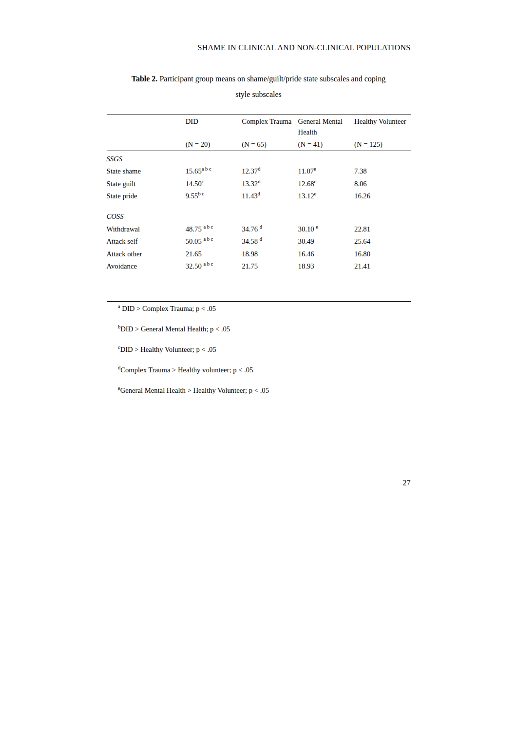SHAME IN CLINICAL AND NON-CLINICAL POPULATIONS
Table 2. Participant group means on shame/guilt/pride state subscales and coping style subscales
| | DID | Complex Trauma | General Mental Health | Healthy Volunteer |
| --- | --- | --- | --- | --- |
| | (N = 20) | (N = 65) | (N = 41) | (N = 125) |
| SSGS | | | | |
| State shame | 15.65 a b c | 12.37 d | 11.07 e | 7.38 |
| State guilt | 14.50 c | 13.32 d | 12.68 e | 8.06 |
| State pride | 9.55 b c | 11.43 d | 13.12 e | 16.26 |
| COSS | | | | |
| Withdrawal | 48.75 a b c | 34.76 d | 30.10 e | 22.81 |
| Attack self | 50.05 a b c | 34.58 d | 30.49 | 25.64 |
| Attack other | 21.65 | 18.98 | 16.46 | 16.80 |
| Avoidance | 32.50 a b c | 21.75 | 18.93 | 21.41 |
a DID > Complex Trauma; p < .05
bDID > General Mental Health; p < .05
cDID > Healthy Volunteer; p < .05
dComplex Trauma > Healthy volunteer; p < .05
eGeneral Mental Health > Healthy Volunteer; p < .05
27